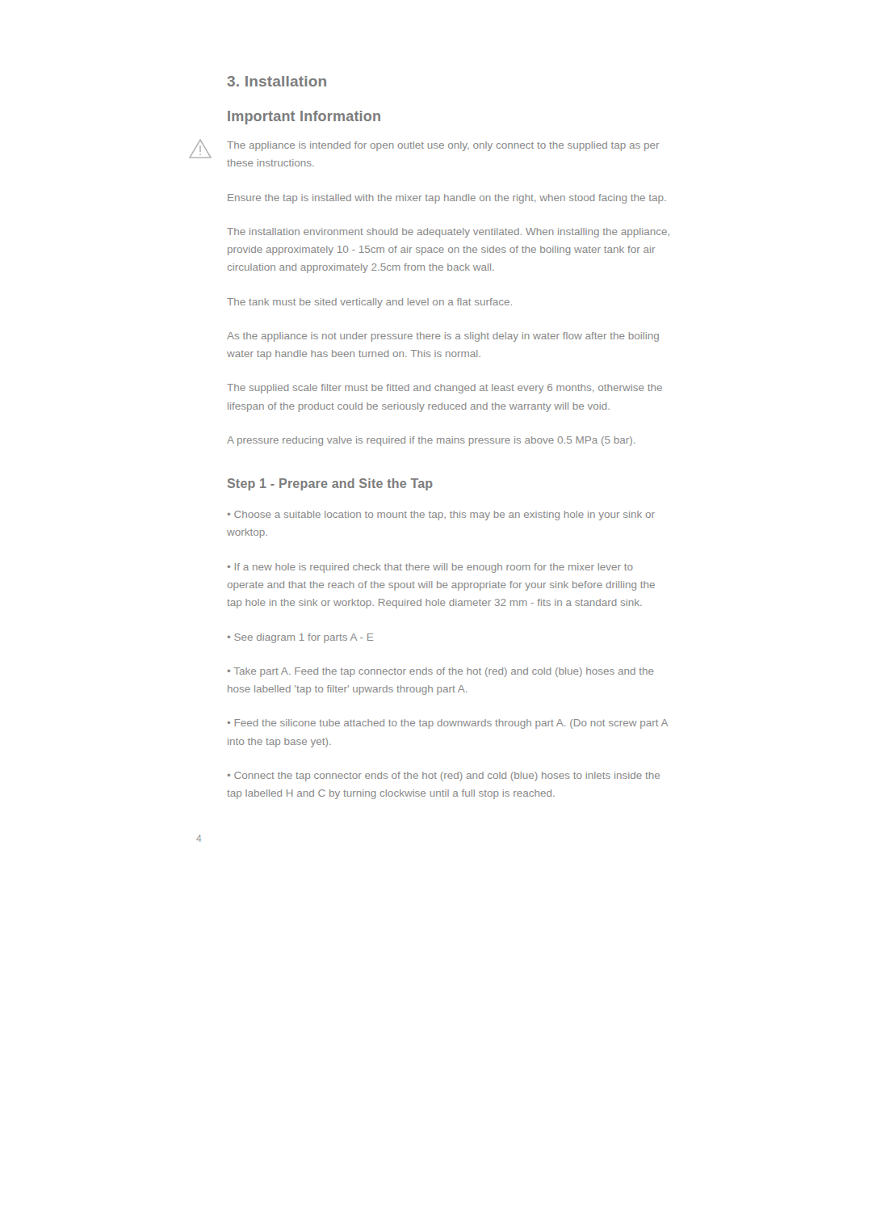3. Installation
Important Information
The appliance is intended for open outlet use only, only connect to the supplied tap as per these instructions.
Ensure the tap is installed with the mixer tap handle on the right, when stood facing the tap.
The installation environment should be adequately ventilated. When installing the appliance, provide approximately 10 - 15cm of air space on the sides of the boiling water tank for air circulation and approximately 2.5cm from the back wall.
The tank must be sited vertically and level on a flat surface.
As the appliance is not under pressure there is a slight delay in water flow after the boiling water tap handle has been turned on. This is normal.
The supplied scale filter must be fitted and changed at least every 6 months, otherwise the lifespan of the product could be seriously reduced and the warranty will be void.
A pressure reducing valve is required if the mains pressure is above 0.5 MPa (5 bar).
Step 1 - Prepare and Site the Tap
• Choose a suitable location to mount the tap, this may be an existing hole in your sink or worktop.
• If a new hole is required check that there will be enough room for the mixer lever to operate and that the reach of the spout will be appropriate for your sink before drilling the tap hole in the sink or worktop. Required hole diameter 32 mm - fits in a standard sink.
• See diagram 1 for parts A - E
• Take part A. Feed the tap connector ends of the hot (red) and cold (blue) hoses and the hose labelled 'tap to filter' upwards through part A.
• Feed the silicone tube attached to the tap downwards through part A. (Do not screw part A into the tap base yet).
• Connect the tap connector ends of the hot (red) and cold (blue) hoses to inlets inside the tap labelled H and C by turning clockwise until a full stop is reached.
4